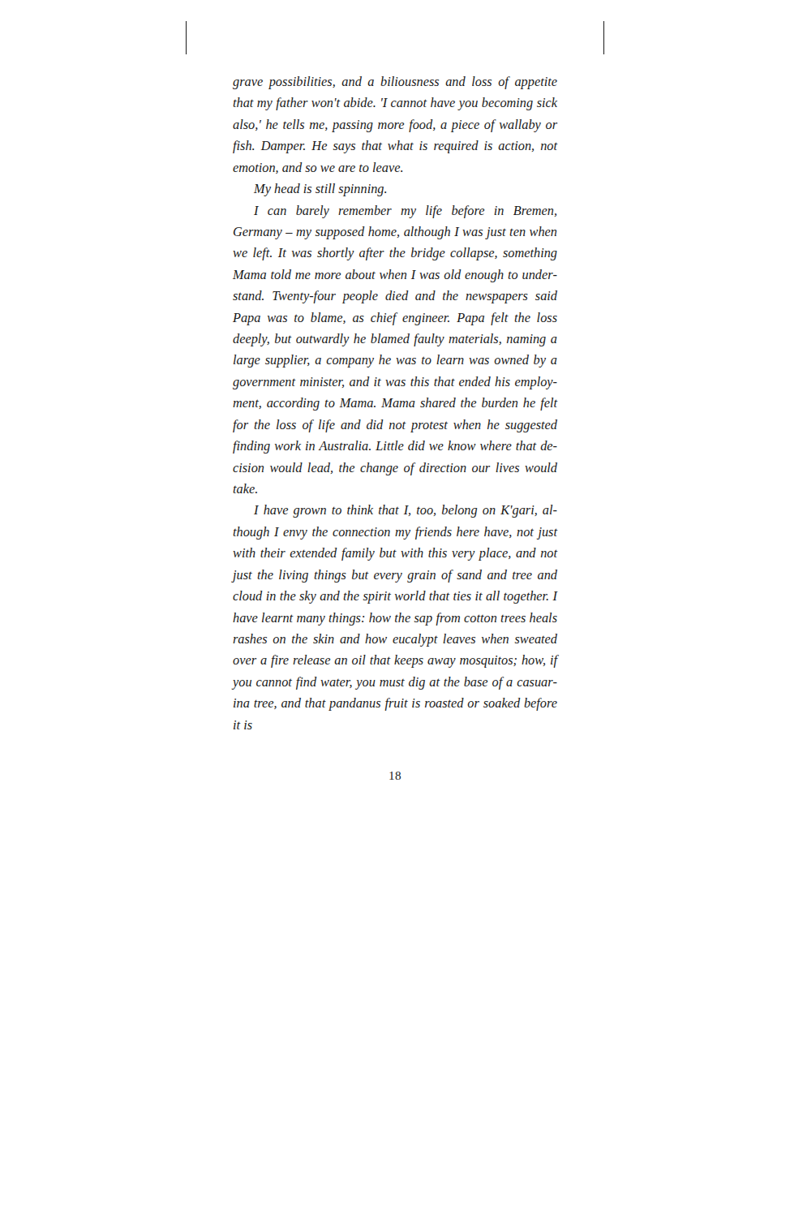grave possibilities, and a biliousness and loss of appetite that my father won't abide. 'I cannot have you becoming sick also,' he tells me, passing more food, a piece of wallaby or fish. Damper. He says that what is required is action, not emotion, and so we are to leave.
My head is still spinning.
I can barely remember my life before in Bremen, Germany – my supposed home, although I was just ten when we left. It was shortly after the bridge collapse, something Mama told me more about when I was old enough to understand. Twenty-four people died and the newspapers said Papa was to blame, as chief engineer. Papa felt the loss deeply, but outwardly he blamed faulty materials, naming a large supplier, a company he was to learn was owned by a government minister, and it was this that ended his employment, according to Mama. Mama shared the burden he felt for the loss of life and did not protest when he suggested finding work in Australia. Little did we know where that decision would lead, the change of direction our lives would take.
I have grown to think that I, too, belong on K'gari, although I envy the connection my friends here have, not just with their extended family but with this very place, and not just the living things but every grain of sand and tree and cloud in the sky and the spirit world that ties it all together. I have learnt many things: how the sap from cotton trees heals rashes on the skin and how eucalypt leaves when sweated over a fire release an oil that keeps away mosquitos; how, if you cannot find water, you must dig at the base of a casuarina tree, and that pandanus fruit is roasted or soaked before it is
18